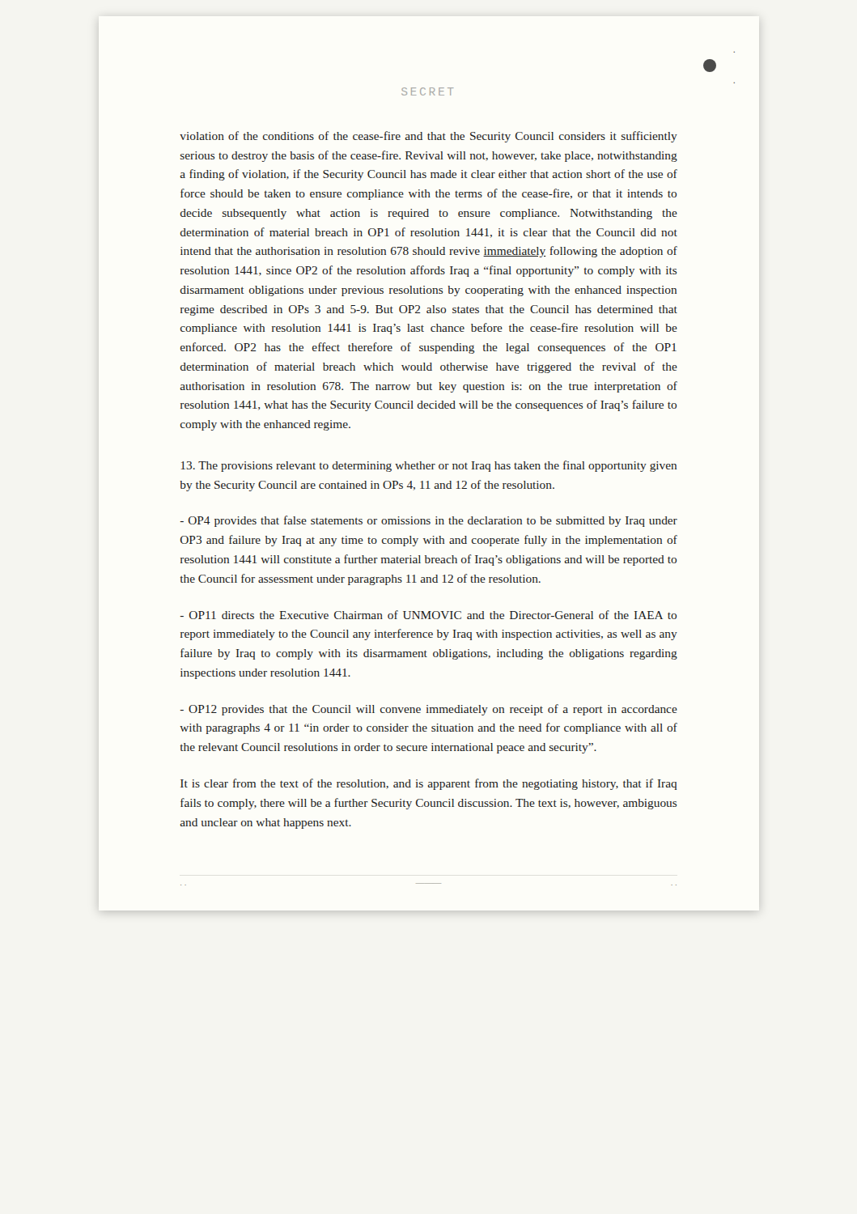. .
SECRET
violation of the conditions of the cease-fire and that the Security Council considers it sufficiently serious to destroy the basis of the cease-fire. Revival will not, however, take place, notwithstanding a finding of violation, if the Security Council has made it clear either that action short of the use of force should be taken to ensure compliance with the terms of the cease-fire, or that it intends to decide subsequently what action is required to ensure compliance. Notwithstanding the determination of material breach in OP1 of resolution 1441, it is clear that the Council did not intend that the authorisation in resolution 678 should revive immediately following the adoption of resolution 1441, since OP2 of the resolution affords Iraq a “final opportunity” to comply with its disarmament obligations under previous resolutions by cooperating with the enhanced inspection regime described in OPs 3 and 5-9. But OP2 also states that the Council has determined that compliance with resolution 1441 is Iraq’s last chance before the cease-fire resolution will be enforced. OP2 has the effect therefore of suspending the legal consequences of the OP1 determination of material breach which would otherwise have triggered the revival of the authorisation in resolution 678. The narrow but key question is: on the true interpretation of resolution 1441, what has the Security Council decided will be the consequences of Iraq’s failure to comply with the enhanced regime.
13. The provisions relevant to determining whether or not Iraq has taken the final opportunity given by the Security Council are contained in OPs 4, 11 and 12 of the resolution.
- OP4 provides that false statements or omissions in the declaration to be submitted by Iraq under OP3 and failure by Iraq at any time to comply with and cooperate fully in the implementation of resolution 1441 will constitute a further material breach of Iraq’s obligations and will be reported to the Council for assessment under paragraphs 11 and 12 of the resolution.
- OP11 directs the Executive Chairman of UNMOVIC and the Director-General of the IAEA to report immediately to the Council any interference by Iraq with inspection activities, as well as any failure by Iraq to comply with its disarmament obligations, including the obligations regarding inspections under resolution 1441.
- OP12 provides that the Council will convene immediately on receipt of a report in accordance with paragraphs 4 or 11 “in order to consider the situation and the need for compliance with all of the relevant Council resolutions in order to secure international peace and security”.
It is clear from the text of the resolution, and is apparent from the negotiating history, that if Iraq fails to comply, there will be a further Security Council discussion. The text is, however, ambiguous and unclear on what happens next.
. . ——— . .